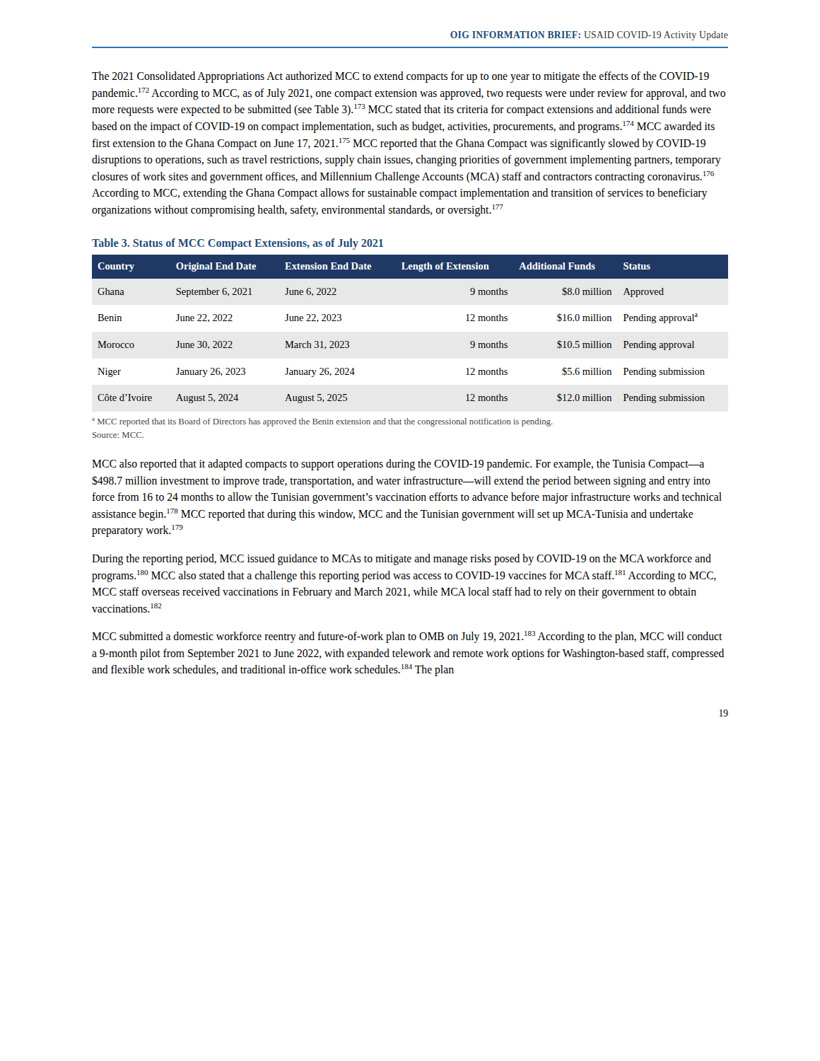OIG INFORMATION BRIEF: USAID COVID-19 Activity Update
The 2021 Consolidated Appropriations Act authorized MCC to extend compacts for up to one year to mitigate the effects of the COVID-19 pandemic.172 According to MCC, as of July 2021, one compact extension was approved, two requests were under review for approval, and two more requests were expected to be submitted (see Table 3).173 MCC stated that its criteria for compact extensions and additional funds were based on the impact of COVID-19 on compact implementation, such as budget, activities, procurements, and programs.174 MCC awarded its first extension to the Ghana Compact on June 17, 2021.175 MCC reported that the Ghana Compact was significantly slowed by COVID-19 disruptions to operations, such as travel restrictions, supply chain issues, changing priorities of government implementing partners, temporary closures of work sites and government offices, and Millennium Challenge Accounts (MCA) staff and contractors contracting coronavirus.176 According to MCC, extending the Ghana Compact allows for sustainable compact implementation and transition of services to beneficiary organizations without compromising health, safety, environmental standards, or oversight.177
Table 3. Status of MCC Compact Extensions, as of July 2021
| Country | Original End Date | Extension End Date | Length of Extension | Additional Funds | Status |
| --- | --- | --- | --- | --- | --- |
| Ghana | September 6, 2021 | June 6, 2022 | 9 months | $8.0 million | Approved |
| Benin | June 22, 2022 | June 22, 2023 | 12 months | $16.0 million | Pending approval a |
| Morocco | June 30, 2022 | March 31, 2023 | 9 months | $10.5 million | Pending approval |
| Niger | January 26, 2023 | January 26, 2024 | 12 months | $5.6 million | Pending submission |
| Côte d’Ivoire | August 5, 2024 | August 5, 2025 | 12 months | $12.0 million | Pending submission |
a MCC reported that its Board of Directors has approved the Benin extension and that the congressional notification is pending.
Source: MCC.
MCC also reported that it adapted compacts to support operations during the COVID-19 pandemic. For example, the Tunisia Compact—a $498.7 million investment to improve trade, transportation, and water infrastructure—will extend the period between signing and entry into force from 16 to 24 months to allow the Tunisian government’s vaccination efforts to advance before major infrastructure works and technical assistance begin.178 MCC reported that during this window, MCC and the Tunisian government will set up MCA-Tunisia and undertake preparatory work.179
During the reporting period, MCC issued guidance to MCAs to mitigate and manage risks posed by COVID-19 on the MCA workforce and programs.180 MCC also stated that a challenge this reporting period was access to COVID-19 vaccines for MCA staff.181 According to MCC, MCC staff overseas received vaccinations in February and March 2021, while MCA local staff had to rely on their government to obtain vaccinations.182
MCC submitted a domestic workforce reentry and future-of-work plan to OMB on July 19, 2021.183 According to the plan, MCC will conduct a 9-month pilot from September 2021 to June 2022, with expanded telework and remote work options for Washington-based staff, compressed and flexible work schedules, and traditional in-office work schedules.184 The plan
19